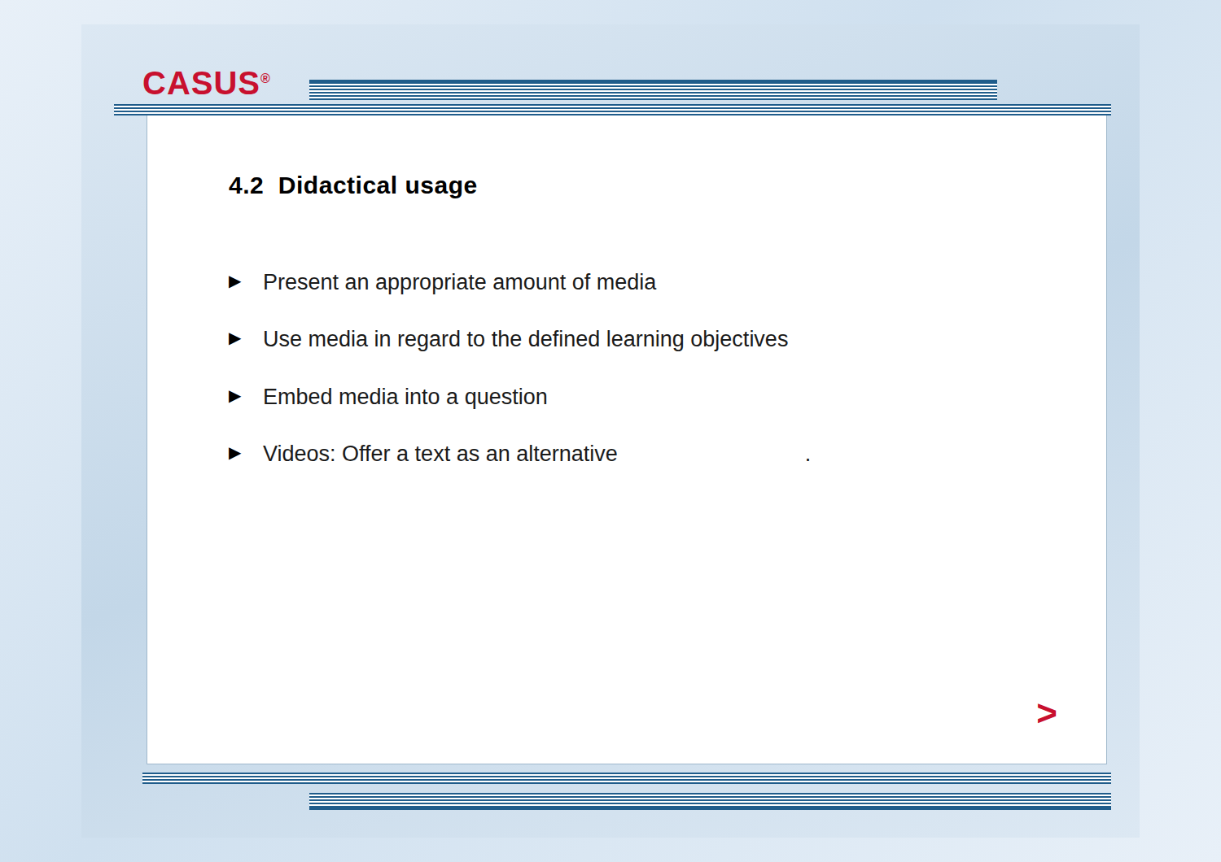CASUS®
4.2 Didactical usage
Present an appropriate amount of media
Use media in regard to the defined learning objectives
Embed media into a question
Videos: Offer a text as an alternative.
>